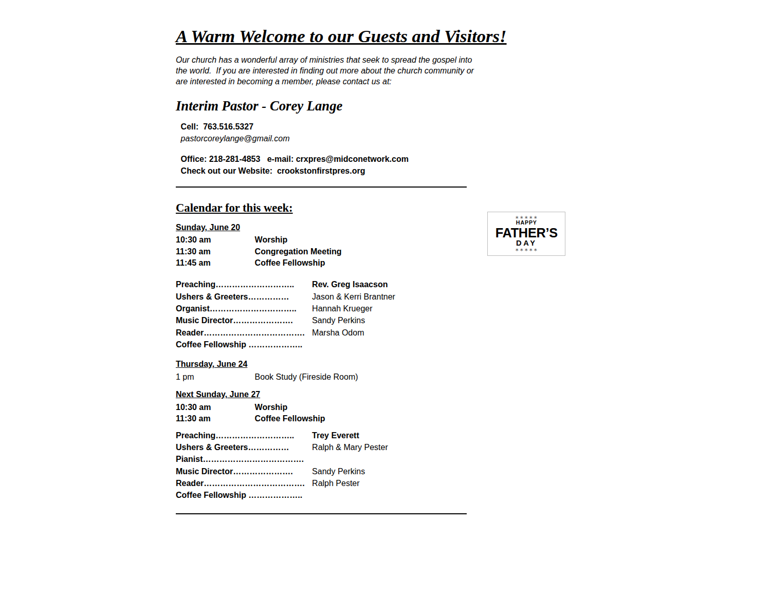A Warm Welcome to our Guests and Visitors!
Our church has a wonderful array of ministries that seek to spread the gospel into the world. If you are interested in finding out more about the church community or are interested in becoming a member, please contact us at:
Interim Pastor - Corey Lange
Cell: 763.516.5327
pastorcoreylange@gmail.com
Office: 218-281-4853 e-mail: crxpres@midconetwork.com
Check out our Website: crookstonfirstpres.org
Calendar for this week:
∗∗∗∗∗
HAPPY
FATHER’S
DAY
∗∗∗∗∗
Sunday, June 20
| 10:30 am | Worship |
| 11:30 am | Congregation Meeting |
| 11:45 am | Coffee Fellowship |
| Preaching……………………….. | Rev. Greg Isaacson |
| Ushers & Greeters…………… | Jason & Kerri Brantner |
| Organist………………………….. | Hannah Krueger |
| Music Director…………………. | Sandy Perkins |
| Reader………………………………. | Marsha Odom |
| Coffee Fellowship ……………….. | |
Thursday, June 24
| 1 pm | Book Study (Fireside Room) |
Next Sunday, June 27
| 10:30 am | Worship |
| 11:30 am | Coffee Fellowship |
| Preaching……………………….. | Trey Everett |
| Ushers & Greeters…………… | Ralph & Mary Pester |
| Pianist………………………………. | |
| Music Director…………………. | Sandy Perkins |
| Reader………………………………. | Ralph Pester |
| Coffee Fellowship ……………….. | |